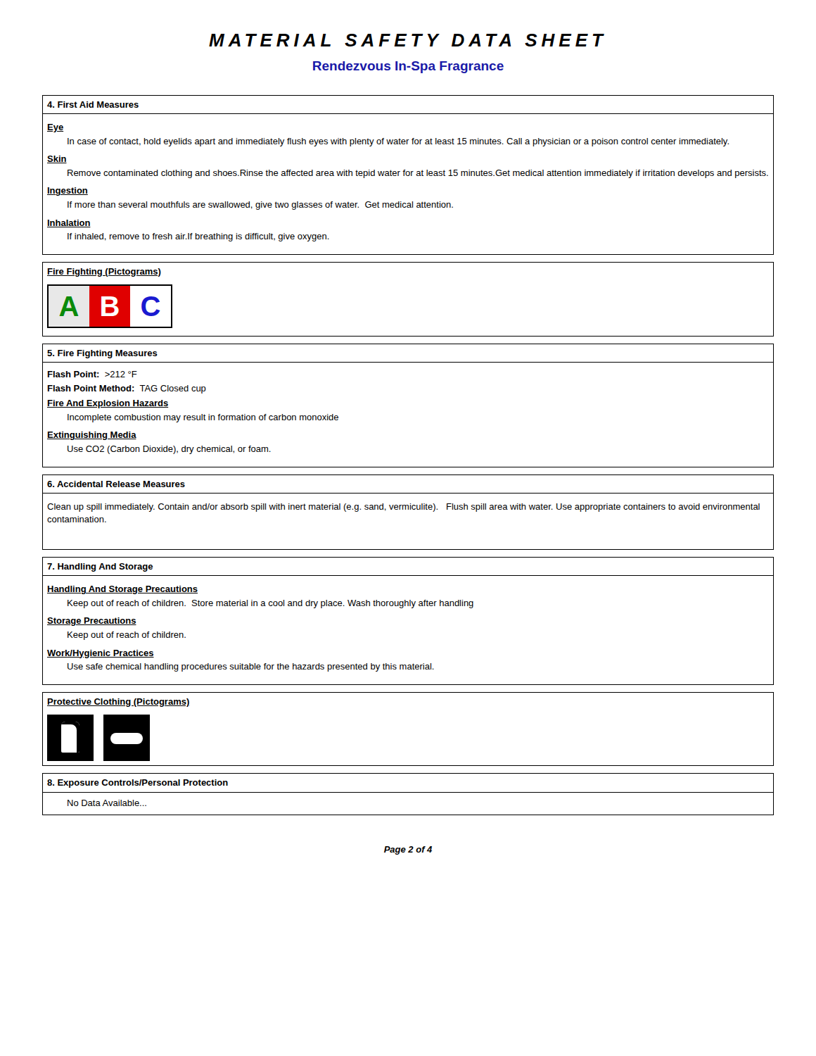MATERIAL SAFETY DATA SHEET
Rendezvous In-Spa Fragrance
4. First Aid Measures
Eye
In case of contact, hold eyelids apart and immediately flush eyes with plenty of water for at least 15 minutes. Call a physician or a poison control center immediately.
Skin
Remove contaminated clothing and shoes.Rinse the affected area with tepid water for at least 15 minutes.Get medical attention immediately if irritation develops and persists.
Ingestion
If more than several mouthfuls are swallowed, give two glasses of water. Get medical attention.
Inhalation
If inhaled, remove to fresh air.If breathing is difficult, give oxygen.
Fire Fighting (Pictograms)
ABC
5. Fire Fighting Measures
Flash Point: >212 °F
Flash Point Method: TAG Closed cup
Fire And Explosion Hazards
Incomplete combustion may result in formation of carbon monoxide
Extinguishing Media
Use CO2 (Carbon Dioxide), dry chemical, or foam.
6. Accidental Release Measures
Clean up spill immediately. Contain and/or absorb spill with inert material (e.g. sand, vermiculite). Flush spill area with water. Use appropriate containers to avoid environmental contamination.
7. Handling And Storage
Handling And Storage Precautions
Keep out of reach of children. Store material in a cool and dry place. Wash thoroughly after handling
Storage Precautions
Keep out of reach of children.
Work/Hygienic Practices
Use safe chemical handling procedures suitable for the hazards presented by this material.
Protective Clothing (Pictograms)
8. Exposure Controls/Personal Protection
No Data Available...
Page 2 of 4